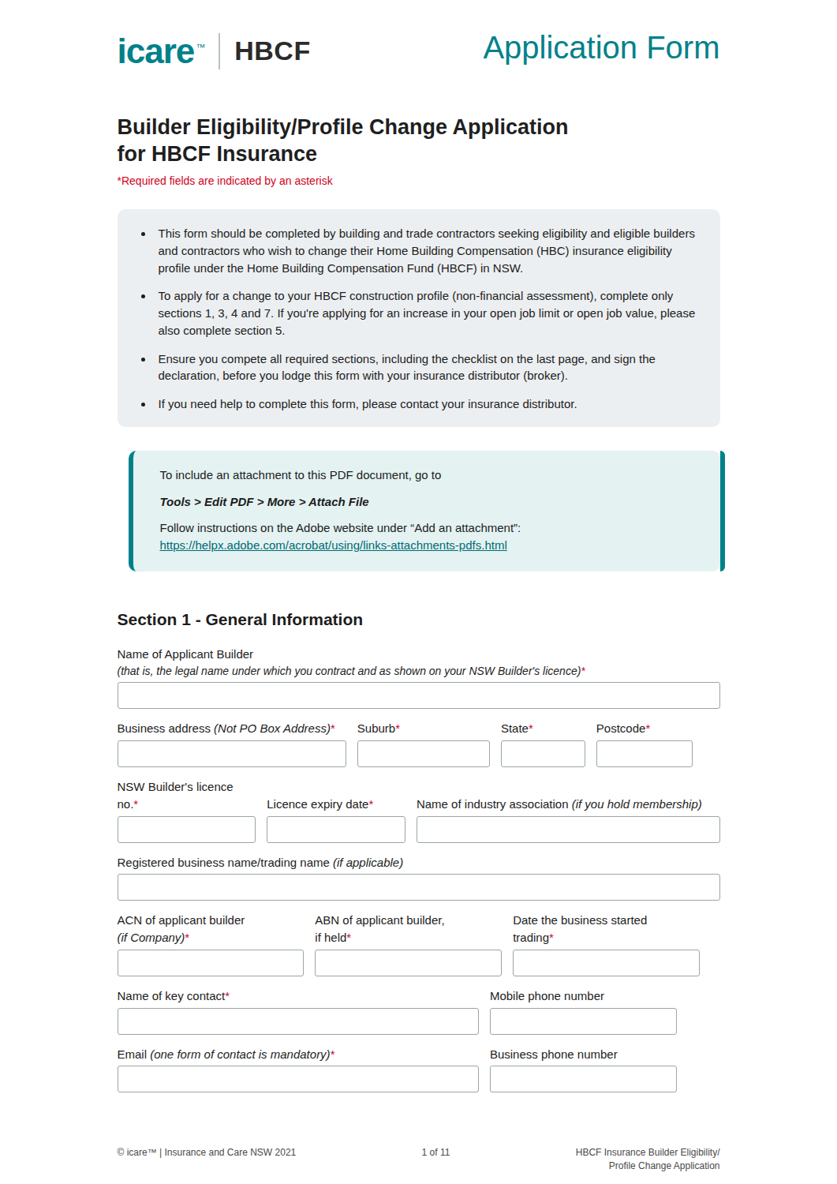icare™
HBCF
Application Form
Builder Eligibility/Profile Change Application
for HBCF Insurance
*Required fields are indicated by an asterisk
This form should be completed by building and trade contractors seeking eligibility and eligible builders and contractors who wish to change their Home Building Compensation (HBC) insurance eligibility profile under the Home Building Compensation Fund (HBCF) in NSW.
To apply for a change to your HBCF construction profile (non-financial assessment), complete only sections 1, 3, 4 and 7. If you're applying for an increase in your open job limit or open job value, please also complete section 5.
Ensure you compete all required sections, including the checklist on the last page, and sign the declaration, before you lodge this form with your insurance distributor (broker).
If you need help to complete this form, please contact your insurance distributor.
To include an attachment to this PDF document, go to
Tools > Edit PDF > More > Attach File
Follow instructions on the Adobe website under “Add an attachment”:
https://helpx.adobe.com/acrobat/using/links-attachments-pdfs.html
Section 1 - General Information
Name of Applicant Builder (that is, the legal name under which you contract and as shown on your NSW Builder's licence)*
Business address (Not PO Box Address)*
Suburb*
State*
Postcode*
NSW Builder's licence no.*
Licence expiry date*
Name of industry association (if you hold membership)
Registered business name/trading name (if applicable)
ACN of applicant builder
(if Company)*
ABN of applicant builder,
if held*
Date the business started
trading*
Name of key contact*
Mobile phone number
Email (one form of contact is mandatory)*
Business phone number
© icare™ | Insurance and Care NSW 2021
1 of 11
HBCF Insurance Builder Eligibility/
Profile Change Application